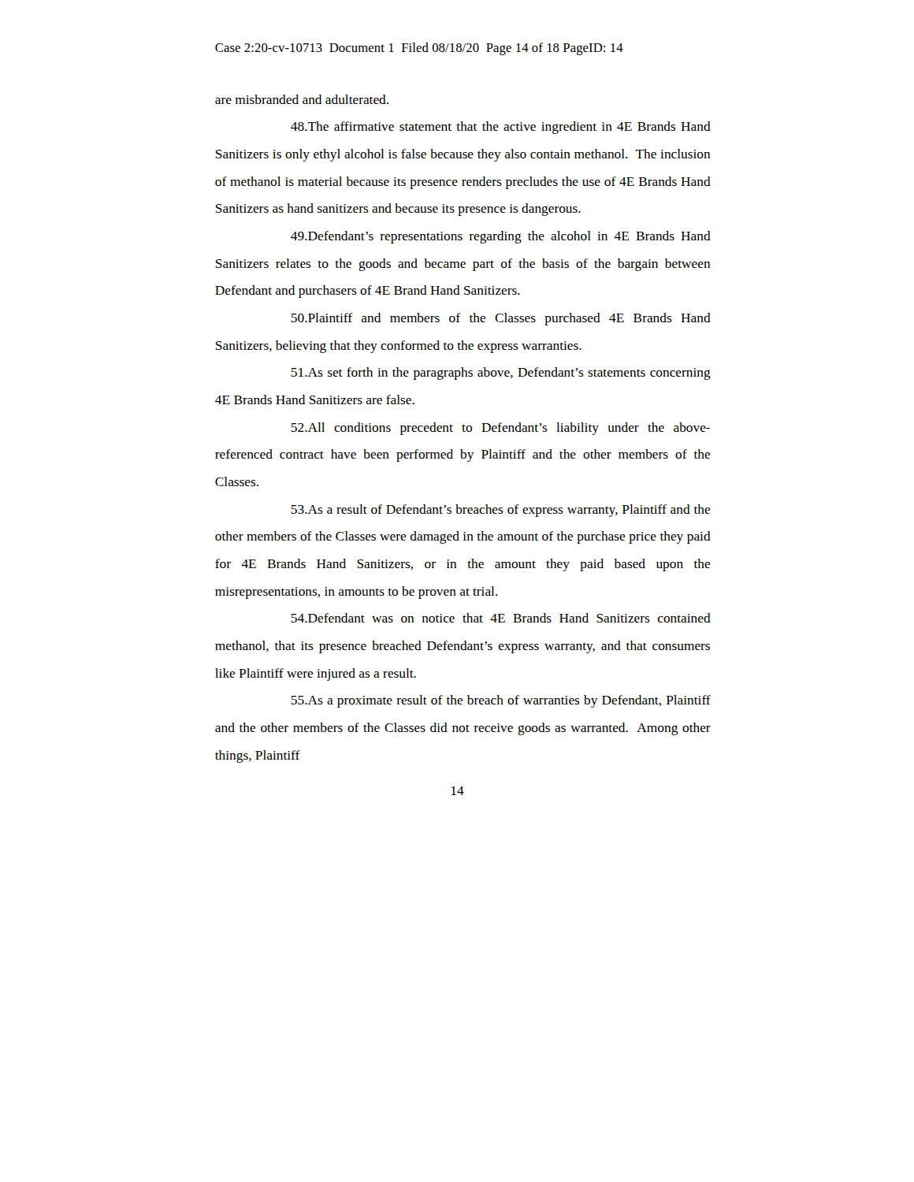Case 2:20-cv-10713 Document 1 Filed 08/18/20 Page 14 of 18 PageID: 14
are misbranded and adulterated.
48. The affirmative statement that the active ingredient in 4E Brands Hand Sanitizers is only ethyl alcohol is false because they also contain methanol. The inclusion of methanol is material because its presence renders precludes the use of 4E Brands Hand Sanitizers as hand sanitizers and because its presence is dangerous.
49. Defendant’s representations regarding the alcohol in 4E Brands Hand Sanitizers relates to the goods and became part of the basis of the bargain between Defendant and purchasers of 4E Brand Hand Sanitizers.
50. Plaintiff and members of the Classes purchased 4E Brands Hand Sanitizers, believing that they conformed to the express warranties.
51. As set forth in the paragraphs above, Defendant’s statements concerning 4E Brands Hand Sanitizers are false.
52. All conditions precedent to Defendant’s liability under the above-referenced contract have been performed by Plaintiff and the other members of the Classes.
53. As a result of Defendant’s breaches of express warranty, Plaintiff and the other members of the Classes were damaged in the amount of the purchase price they paid for 4E Brands Hand Sanitizers, or in the amount they paid based upon the misrepresentations, in amounts to be proven at trial.
54. Defendant was on notice that 4E Brands Hand Sanitizers contained methanol, that its presence breached Defendant’s express warranty, and that consumers like Plaintiff were injured as a result.
55. As a proximate result of the breach of warranties by Defendant, Plaintiff and the other members of the Classes did not receive goods as warranted. Among other things, Plaintiff
14